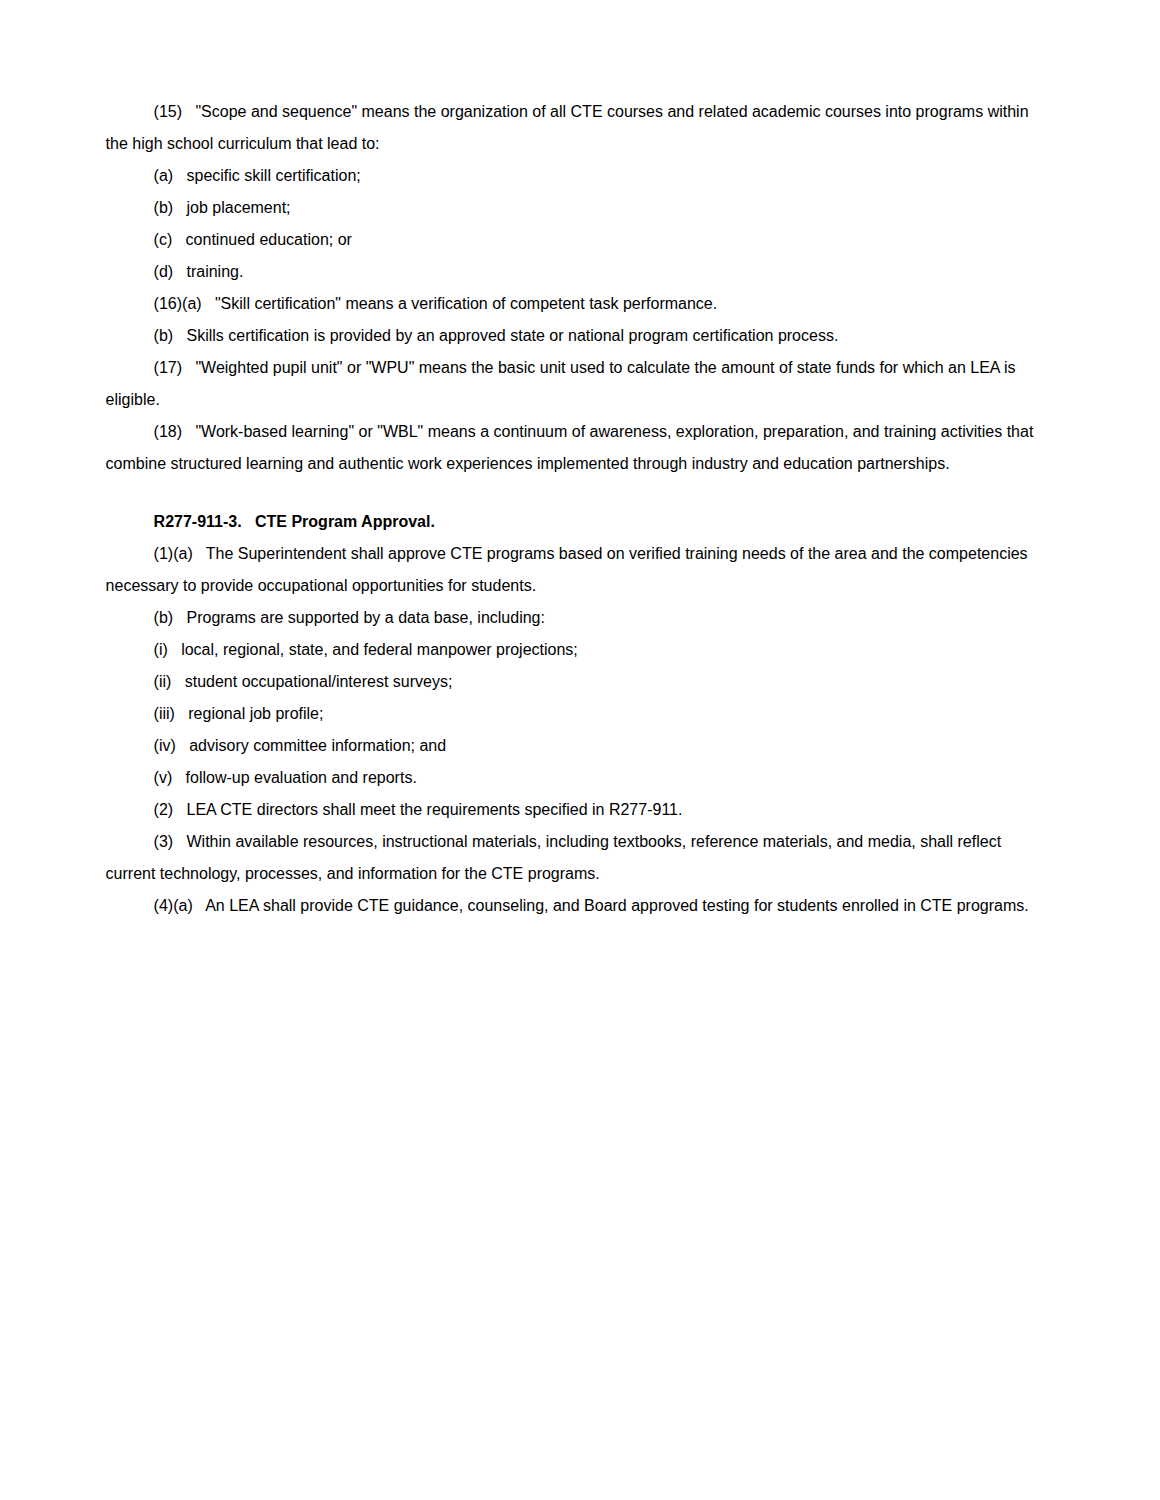(15) "Scope and sequence" means the organization of all CTE courses and related academic courses into programs within the high school curriculum that lead to:
(a) specific skill certification;
(b) job placement;
(c) continued education; or
(d) training.
(16)(a) "Skill certification" means a verification of competent task performance.
(b) Skills certification is provided by an approved state or national program certification process.
(17) "Weighted pupil unit" or "WPU" means the basic unit used to calculate the amount of state funds for which an LEA is eligible.
(18) "Work-based learning" or "WBL" means a continuum of awareness, exploration, preparation, and training activities that combine structured learning and authentic work experiences implemented through industry and education partnerships.
R277-911-3. CTE Program Approval.
(1)(a) The Superintendent shall approve CTE programs based on verified training needs of the area and the competencies necessary to provide occupational opportunities for students.
(b) Programs are supported by a data base, including:
(i) local, regional, state, and federal manpower projections;
(ii) student occupational/interest surveys;
(iii) regional job profile;
(iv) advisory committee information; and
(v) follow-up evaluation and reports.
(2) LEA CTE directors shall meet the requirements specified in R277-911.
(3) Within available resources, instructional materials, including textbooks, reference materials, and media, shall reflect current technology, processes, and information for the CTE programs.
(4)(a) An LEA shall provide CTE guidance, counseling, and Board approved testing for students enrolled in CTE programs.